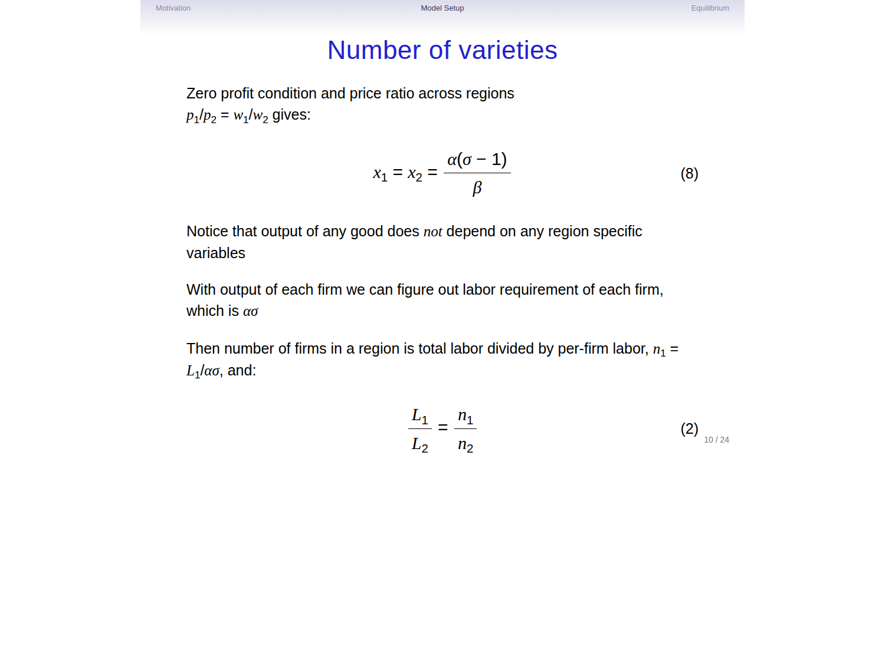Motivation Model Setup Equilibrium
Number of varieties
Zero profit condition and price ratio across regions
p1/p2 = w1/w2 gives:
x1 = x2 = α(σ − 1) β (8)
Notice that output of any good does not depend on any region specific variables
With output of each firm we can figure out labor requirement of each firm, which is ασ
Then number of firms in a region is total labor divided by per-firm labor, n1 = L1/ασ, and:
L1 L2 = n1 n2 (2)
10 / 24